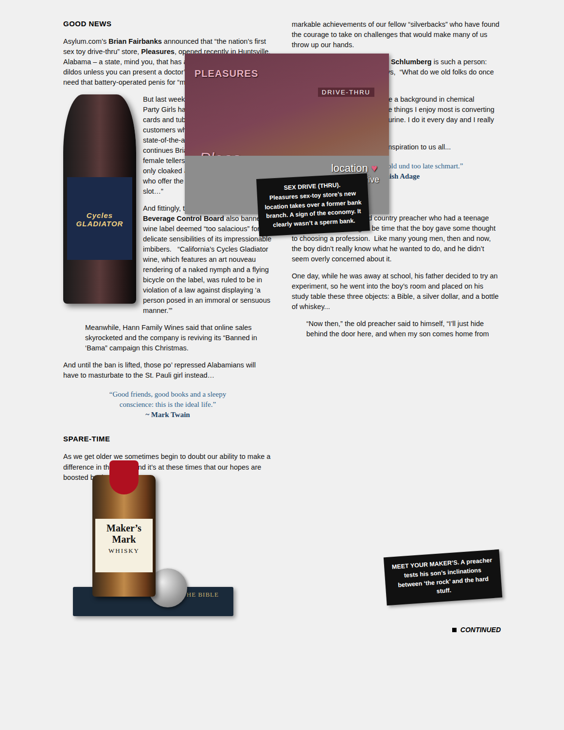GOOD NEWS
Asylum.com’s Brian Fairbanks announced that “the nation’s first sex toy drive-thru” store, Pleasures, opened recently in Huntsville, Alabama – a state, mind you, that has already blocked the sale of dildos unless you can present a doctor’s letter asserting that you need that battery-operated penis for “medical reasons.”
Cycles
GLADIATOR
But last weekend, Pleasures of Huntsville Party Girls handed out vacation chits, gift cards and tubes of lube to the first customers who pulled up to its “new, state-of-the-art sex window. Sadly,” continues Brian, “there won’t be naked female tellers at this drive-up dispenser, only cloaked and anonymous sex slaves who offer the store’s wares via a deposit slot…”
And fittingly, the Alabama Alcoholic Beverage Control Board also banned a wine label deemed “too salacious” for the delicate sensibilities of its impressionable imbibers. “California’s Cycles Gladiator wine, which features an art nouveau rendering of a naked nymph and a flying bicycle on the label, was ruled to be in violation of a law against displaying ‘a person posed in an immoral or sensuous manner.’”
Meanwhile, Hann Family Wines said that online sales skyrocketed and the company is reviving its “Banned in ‘Bama” campaign this Christmas.
And until the ban is lifted, those po’ repressed Alabamians will have to masturbate to the St. Pauli girl instead…
“Good friends, good books and a sleepy
conscience: this is the ideal life.”
~ Mark Twain
SPARE-TIME
As we get older we sometimes begin to doubt our ability to make a difference in the world and it’s at these times that our hopes are boosted by the re-
markable achievements of our fellow “silverbacks” who have found the courage to take on challenges that would make many of us throw up our hands.
Octogenarian Harold “Sonny” Schlumberg is such a person: “I’ve often been asked,” he says, “What do we old folks do once we’ve retired?
“Well...I’m fortunate to have a background in chemical engineering, and one of the things I enjoy most is converting beer, wine and vodka into urine. I do it every day and I really enjoy it.”
And so, “Sonny” should be an inspiration to us all...
“We grow too soon old und too late schmart.”
~ Amish Adage
PICK ME UP
This story is about the old country preacher who had a teenage son, and it was getting to be time that the boy gave some thought to choosing a profession. Like many young men, then and now, the boy didn’t really know what he wanted to do, and he didn’t seem overly concerned about it.
One day, while he was away at school, his father decided to try an experiment, so he went into the boy’s room and placed on his study table these three objects: a Bible, a silver dollar, and a bottle of whiskey...
“Now then,” the old preacher said to himself, “I’ll just hide behind the door here, and when my son comes home from
PLEASURES
DRIVE-THRU
Pleas
location ♥versity Drive
SEX DRIVE (THRU).
Pleasures sex-toy store’s new location takes over a former bank branch. A sign of the economy. It clearly wasn’t a sperm bank.
THE BIBLE
Maker’s
Mark
WHISKY
MEET YOUR MAKER’S. A preacher tests his son’s inclinations between ‘the rock’ and the hard stuff.
CONTINUED